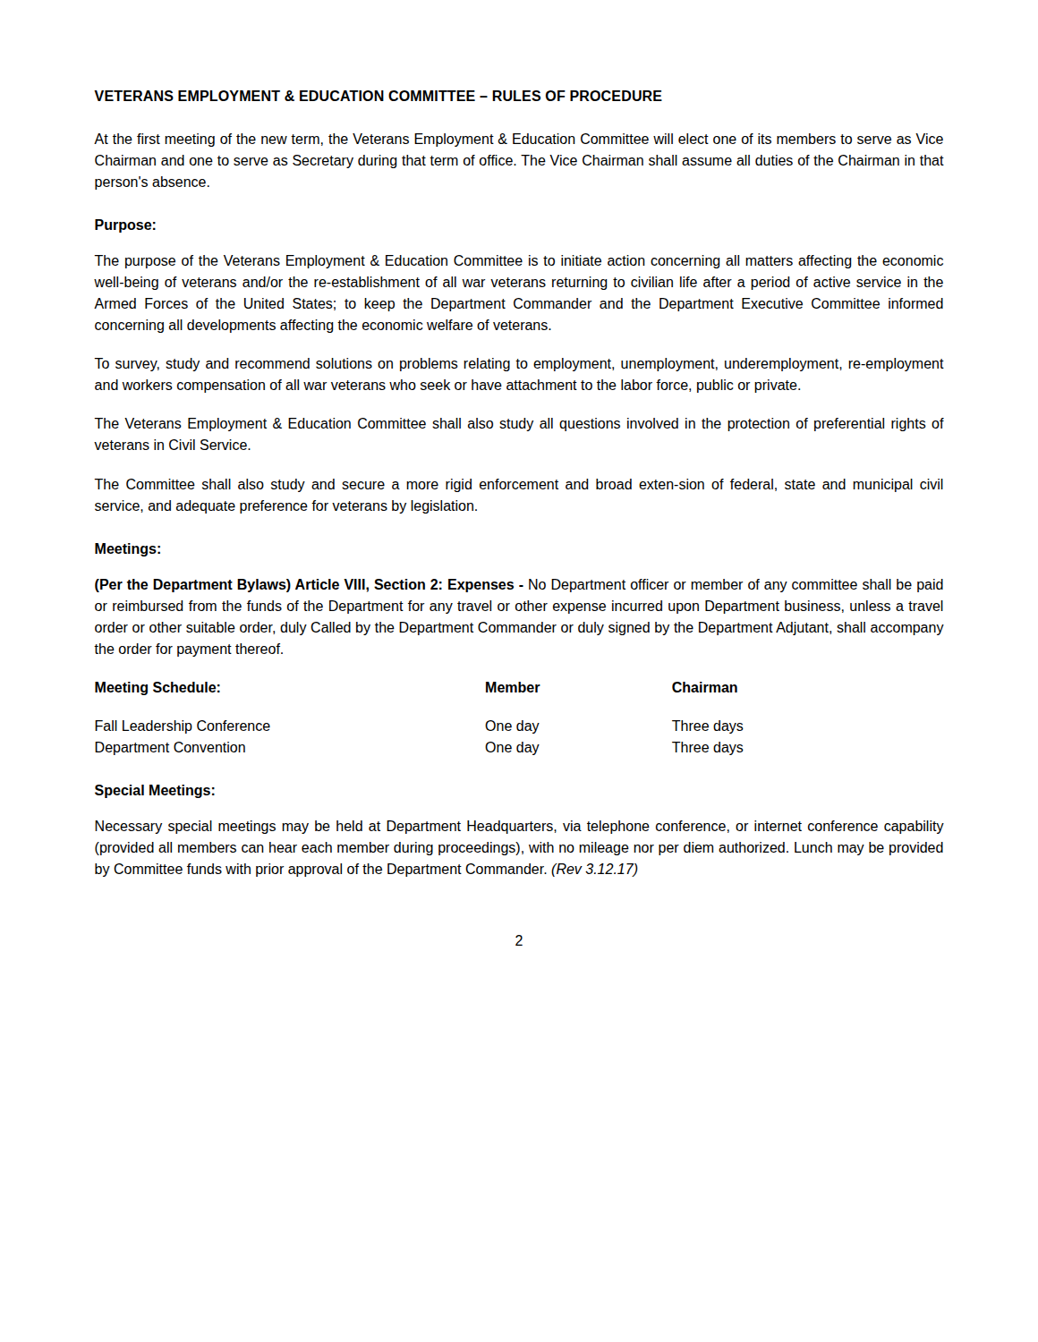VETERANS EMPLOYMENT & EDUCATION COMMITTEE – RULES OF PROCEDURE
At the first meeting of the new term, the Veterans Employment & Education Committee will elect one of its members to serve as Vice Chairman and one to serve as Secretary during that term of office. The Vice Chairman shall assume all duties of the Chairman in that person's absence.
Purpose:
The purpose of the Veterans Employment & Education Committee is to initiate action concerning all matters affecting the economic well-being of veterans and/or the re-establishment of all war veterans returning to civilian life after a period of active service in the Armed Forces of the United States; to keep the Department Commander and the Department Executive Committee informed concerning all developments affecting the economic welfare of veterans.
To survey, study and recommend solutions on problems relating to employment, unemployment, underemployment, re-employment and workers compensation of all war veterans who seek or have attachment to the labor force, public or private.
The Veterans Employment & Education Committee shall also study all questions involved in the protection of preferential rights of veterans in Civil Service.
The Committee shall also study and secure a more rigid enforcement and broad exten-sion of federal, state and municipal civil service, and adequate preference for veterans by legislation.
Meetings:
(Per the Department Bylaws) Article VIII, Section 2: Expenses - No Department officer or member of any committee shall be paid or reimbursed from the funds of the Department for any travel or other expense incurred upon Department business, unless a travel order or other suitable order, duly Called by the Department Commander or duly signed by the Department Adjutant, shall accompany the order for payment thereof.
| Meeting Schedule: | Member | Chairman |
| --- | --- | --- |
| Fall Leadership Conference | One day | Three days |
| Department Convention | One day | Three days |
Special Meetings:
Necessary special meetings may be held at Department Headquarters, via telephone conference, or internet conference capability (provided all members can hear each member during proceedings), with no mileage nor per diem authorized. Lunch may be provided by Committee funds with prior approval of the Department Commander. (Rev 3.12.17)
2